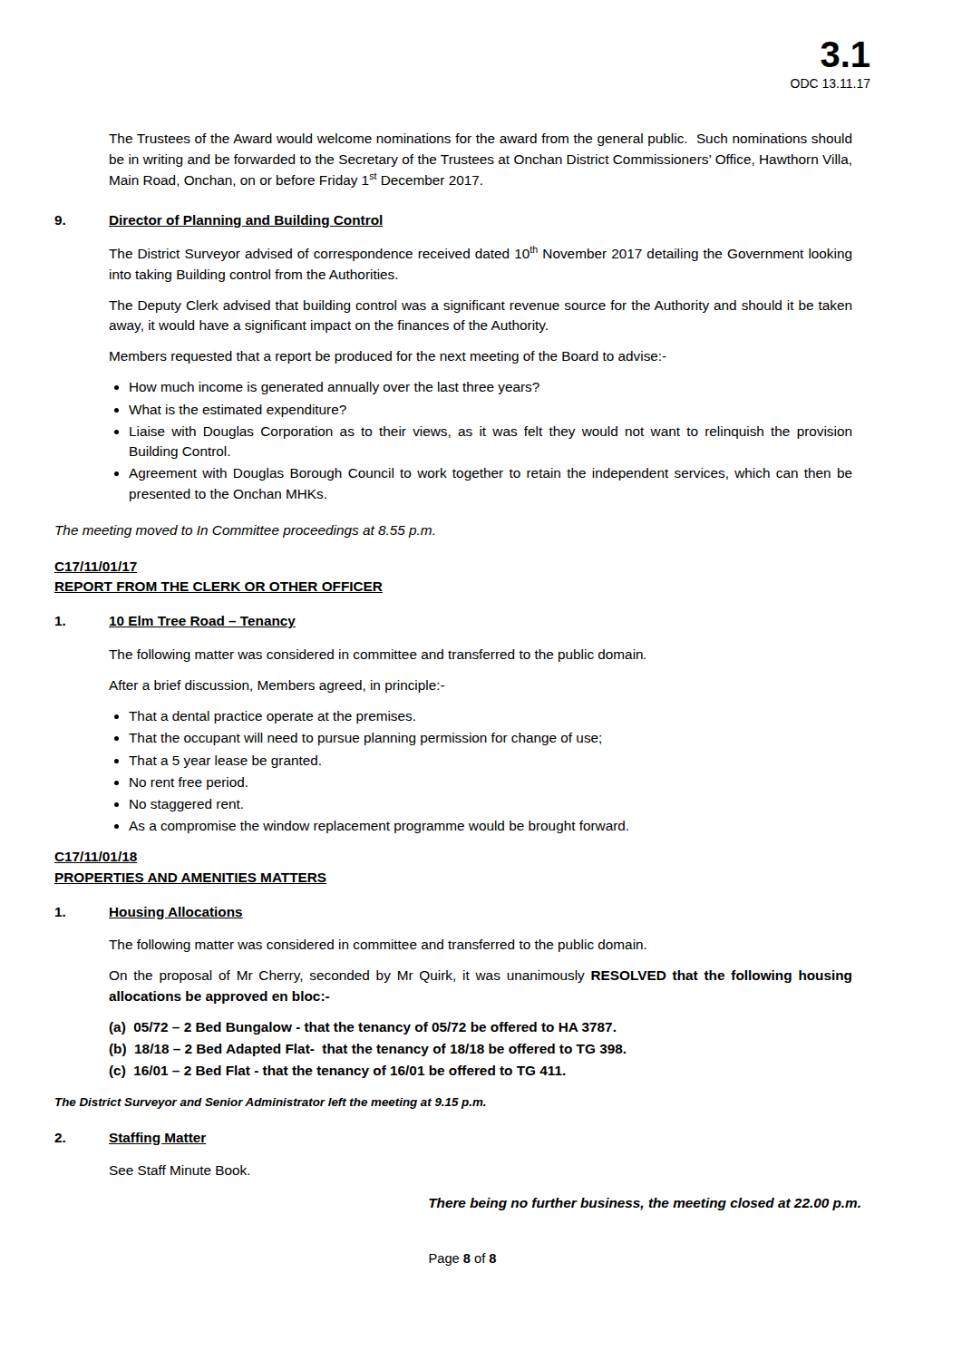3.1
ODC 13.11.17
The Trustees of the Award would welcome nominations for the award from the general public. Such nominations should be in writing and be forwarded to the Secretary of the Trustees at Onchan District Commissioners’ Office, Hawthorn Villa, Main Road, Onchan, on or before Friday 1st December 2017.
9. Director of Planning and Building Control
The District Surveyor advised of correspondence received dated 10th November 2017 detailing the Government looking into taking Building control from the Authorities.
The Deputy Clerk advised that building control was a significant revenue source for the Authority and should it be taken away, it would have a significant impact on the finances of the Authority.
Members requested that a report be produced for the next meeting of the Board to advise:-
How much income is generated annually over the last three years?
What is the estimated expenditure?
Liaise with Douglas Corporation as to their views, as it was felt they would not want to relinquish the provision Building Control.
Agreement with Douglas Borough Council to work together to retain the independent services, which can then be presented to the Onchan MHKs.
The meeting moved to In Committee proceedings at 8.55 p.m.
C17/11/01/17
REPORT FROM THE CLERK OR OTHER OFFICER
1. 10 Elm Tree Road – Tenancy
The following matter was considered in committee and transferred to the public domain.
After a brief discussion, Members agreed, in principle:-
That a dental practice operate at the premises.
That the occupant will need to pursue planning permission for change of use;
That a 5 year lease be granted.
No rent free period.
No staggered rent.
As a compromise the window replacement programme would be brought forward.
C17/11/01/18
PROPERTIES AND AMENITIES MATTERS
1. Housing Allocations
The following matter was considered in committee and transferred to the public domain.
On the proposal of Mr Cherry, seconded by Mr Quirk, it was unanimously RESOLVED that the following housing allocations be approved en bloc:-
(a) 05/72 – 2 Bed Bungalow - that the tenancy of 05/72 be offered to HA 3787.
(b) 18/18 – 2 Bed Adapted Flat- that the tenancy of 18/18 be offered to TG 398.
(c) 16/01 – 2 Bed Flat - that the tenancy of 16/01 be offered to TG 411.
The District Surveyor and Senior Administrator left the meeting at 9.15 p.m.
2. Staffing Matter
See Staff Minute Book.
There being no further business, the meeting closed at 22.00 p.m.
Page 8 of 8